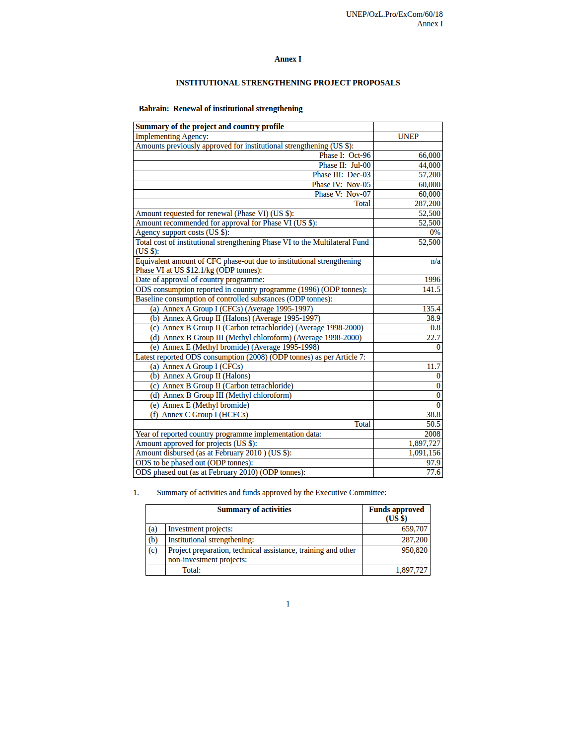UNEP/OzL.Pro/ExCom/60/18
Annex I
Annex I
INSTITUTIONAL STRENGTHENING PROJECT PROPOSALS
Bahrain: Renewal of institutional strengthening
| Summary of the project and country profile | |
| Implementing Agency: | UNEP |
| Amounts previously approved for institutional strengthening (US $): | |
| Phase I: Oct-96 | 66,000 |
| Phase II: Jul-00 | 44,000 |
| Phase III: Dec-03 | 57,200 |
| Phase IV: Nov-05 | 60,000 |
| Phase V: Nov-07 | 60,000 |
| Total | 287,200 |
| Amount requested for renewal (Phase VI) (US $): | 52,500 |
| Amount recommended for approval for Phase VI (US $): | 52,500 |
| Agency support costs (US $): | 0% |
| Total cost of institutional strengthening Phase VI to the Multilateral Fund (US $): | 52,500 |
| Equivalent amount of CFC phase-out due to institutional strengthening Phase VI at US $12.1/kg (ODP tonnes): | n/a |
| Date of approval of country programme: | 1996 |
| ODS consumption reported in country programme (1996) (ODP tonnes): | 141.5 |
| Baseline consumption of controlled substances (ODP tonnes): | |
| (a) Annex A Group I (CFCs) (Average 1995-1997) | 135.4 |
| (b) Annex A Group II (Halons) (Average 1995-1997) | 38.9 |
| (c) Annex B Group II (Carbon tetrachloride) (Average 1998-2000) | 0.8 |
| (d) Annex B Group III (Methyl chloroform) (Average 1998-2000) | 22.7 |
| (e) Annex E (Methyl bromide) (Average 1995-1998) | 0 |
| Latest reported ODS consumption (2008) (ODP tonnes) as per Article 7: | |
| (a) Annex A Group I (CFCs) | 11.7 |
| (b) Annex A Group II (Halons) | 0 |
| (c) Annex B Group II (Carbon tetrachloride) | 0 |
| (d) Annex B Group III (Methyl chloroform) | 0 |
| (e) Annex E (Methyl bromide) | 0 |
| (f) Annex C Group I (HCFCs) | 38.8 |
| Total | 50.5 |
| Year of reported country programme implementation data: | 2008 |
| Amount approved for projects (US $): | 1,897,727 |
| Amount disbursed (as at February 2010 ) (US $): | 1,091,156 |
| ODS to be phased out (ODP tonnes): | 97.9 |
| ODS phased out (as at February 2010) (ODP tonnes): | 77.6 |
1.
Summary of activities and funds approved by the Executive Committee:
| Summary of activities | Funds approved (US $) |
| --- | --- |
| (a) | Investment projects: | 659,707 |
| (b) | Institutional strengthening: | 287,200 |
| (c) | Project preparation, technical assistance, training and other non-investment projects: | 950,820 |
| | Total: | 1,897,727 |
1